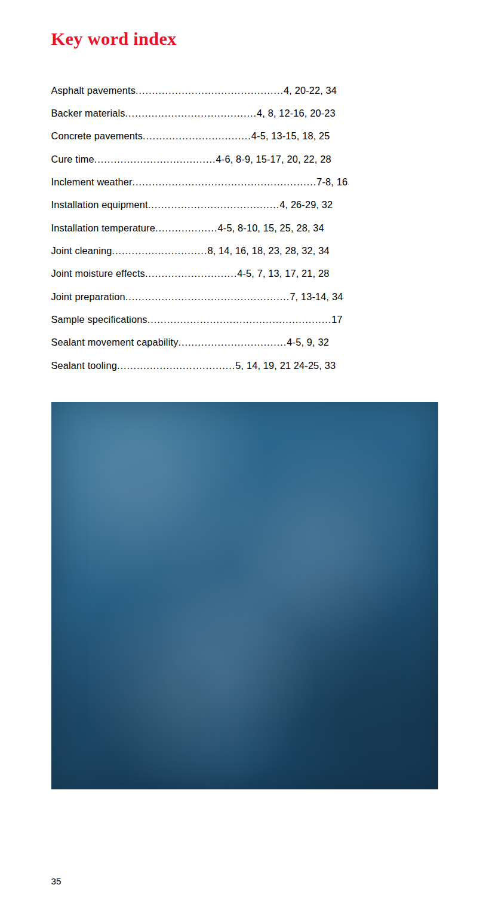Key word index
Asphalt pavements............................................. 4, 20-22, 34
Backer materials........................................ 4, 8, 12-16, 20-23
Concrete pavements................................. 4-5, 13-15, 18, 25
Cure time..................................... 4-6, 8-9, 15-17, 20, 22, 28
Inclement weather........................................................ 7-8, 16
Installation equipment........................................ 4, 26-29, 32
Installation temperature................... 4-5, 8-10, 15, 25, 28, 34
Joint cleaning............................. 8, 14, 16, 18, 23, 28, 32, 34
Joint moisture effects............................ 4-5, 7, 13, 17, 21, 28
Joint preparation.................................................. 7, 13-14, 34
Sample specifications........................................................ 17
Sealant movement capability................................. 4-5, 9, 32
Sealant tooling.................................... 5, 14, 19, 21 24-25, 33
35